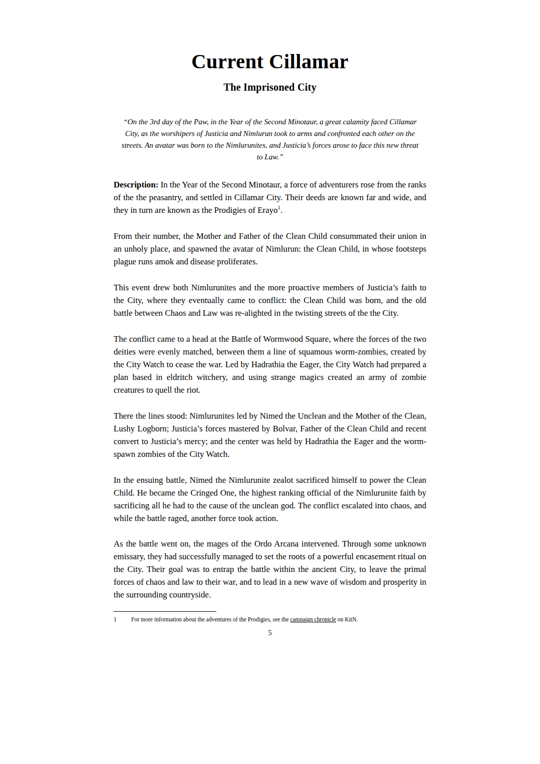Current Cillamar
The Imprisoned City
“On the 3rd day of the Paw, in the Year of the Second Minotaur, a great calamity faced Cillamar City, as the worshipers of Justicia and Nimlurun took to arms and confronted each other on the streets. An avatar was born to the Nimlurunites, and Justicia’s forces arose to face this new threat to Law.”
Description: In the Year of the Second Minotaur, a force of adventurers rose from the ranks of the the peasantry, and settled in Cillamar City. Their deeds are known far and wide, and they in turn are known as the Prodigies of Erayo1.
From their number, the Mother and Father of the Clean Child consummated their union in an unholy place, and spawned the avatar of Nimlurun: the Clean Child, in whose footsteps plague runs amok and disease proliferates.
This event drew both Nimlurunites and the more proactive members of Justicia’s faith to the City, where they eventually came to conflict: the Clean Child was born, and the old battle between Chaos and Law was re-alighted in the twisting streets of the the City.
The conflict came to a head at the Battle of Wormwood Square, where the forces of the two deities were evenly matched, between them a line of squamous worm-zombies, created by the City Watch to cease the war. Led by Hadrathia the Eager, the City Watch had prepared a plan based in eldritch witchery, and using strange magics created an army of zombie creatures to quell the riot.
There the lines stood: Nimlurunites led by Nimed the Unclean and the Mother of the Clean, Lushy Logborn; Justicia’s forces mastered by Bolvar, Father of the Clean Child and recent convert to Justicia’s mercy; and the center was held by Hadrathia the Eager and the worm-spawn zombies of the City Watch.
In the ensuing battle, Nimed the Nimlurunite zealot sacrificed himself to power the Clean Child. He became the Cringed One, the highest ranking official of the Nimlurunite faith by sacrificing all he had to the cause of the unclean god. The conflict escalated into chaos, and while the battle raged, another force took action.
As the battle went on, the mages of the Ordo Arcana intervened. Through some unknown emissary, they had successfully managed to set the roots of a powerful encasement ritual on the City. Their goal was to entrap the battle within the ancient City, to leave the primal forces of chaos and law to their war, and to lead in a new wave of wisdom and prosperity in the surrounding countryside.
1 For more information about the adventures of the Prodigies, see the campaign chronicle on KitN.
5